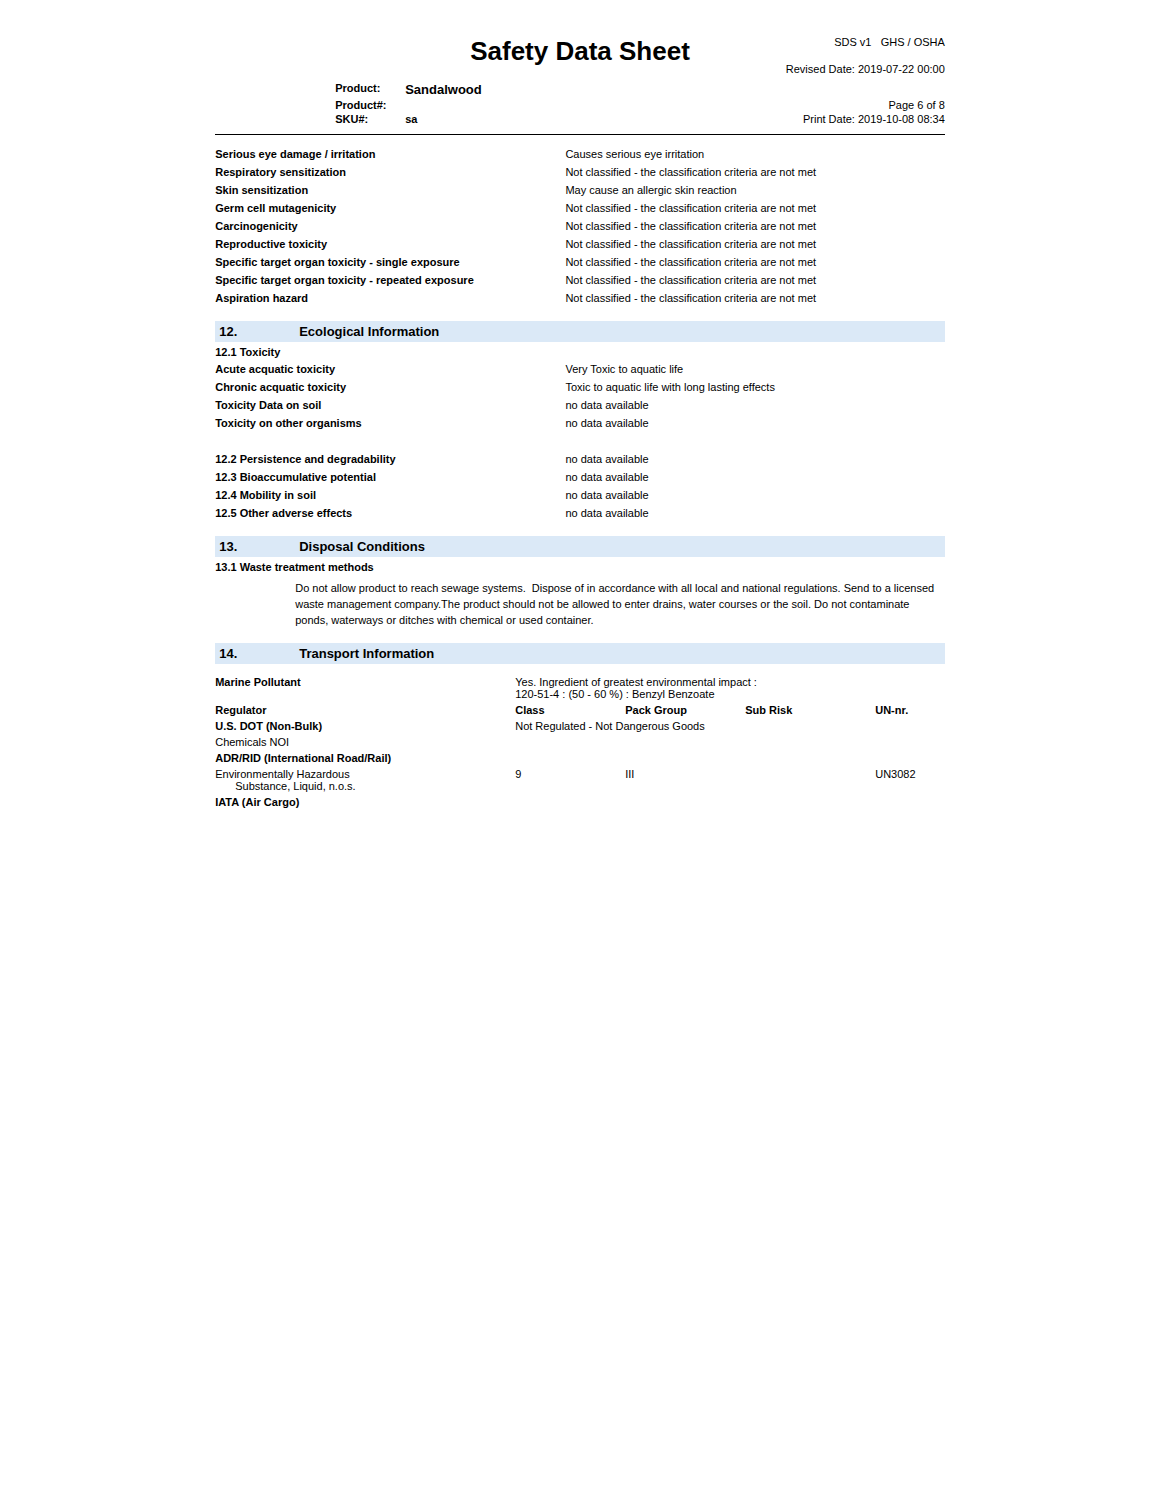SDS v1 GHS / OSHA
Safety Data Sheet
Revised Date: 2019-07-22 00:00
| Product: | Sandalwood | |
| Product#: | | Page 6 of 8 |
| SKU#: | sa | Print Date: 2019-10-08 08:34 |
| Serious eye damage / irritation | Causes serious eye irritation |
| Respiratory sensitization | Not classified - the classification criteria are not met |
| Skin sensitization | May cause an allergic skin reaction |
| Germ cell mutagenicity | Not classified - the classification criteria are not met |
| Carcinogenicity | Not classified - the classification criteria are not met |
| Reproductive toxicity | Not classified - the classification criteria are not met |
| Specific target organ toxicity - single exposure | Not classified - the classification criteria are not met |
| Specific target organ toxicity - repeated exposure | Not classified - the classification criteria are not met |
| Aspiration hazard | Not classified - the classification criteria are not met |
12. Ecological Information
12.1 Toxicity
| Acute acquatic toxicity | Very Toxic to aquatic life |
| Chronic acquatic toxicity | Toxic to aquatic life with long lasting effects |
| Toxicity Data on soil | no data available |
| Toxicity on other organisms | no data available |
| 12.2 Persistence and degradability | no data available |
| 12.3 Bioaccumulative potential | no data available |
| 12.4 Mobility in soil | no data available |
| 12.5 Other adverse effects | no data available |
13. Disposal Conditions
13.1 Waste treatment methods
Do not allow product to reach sewage systems. Dispose of in accordance with all local and national regulations. Send to a licensed waste management company.The product should not be allowed to enter drains, water courses or the soil. Do not contaminate ponds, waterways or ditches with chemical or used container.
14. Transport Information
| Marine Pollutant | Yes. Ingredient of greatest environmental impact : 120-51-4 : (50 - 60 %) : Benzyl Benzoate |
| Regulator | Class | Pack Group | Sub Risk | UN-nr. |
| U.S. DOT (Non-Bulk) | Not Regulated - Not Dangerous Goods |
| Chemicals NOI | | | | |
| ADR/RID (International Road/Rail) | | | | |
| Environmentally Hazardous Substance, Liquid, n.o.s. | 9 | III | | UN3082 |
| IATA (Air Cargo) | | | | |